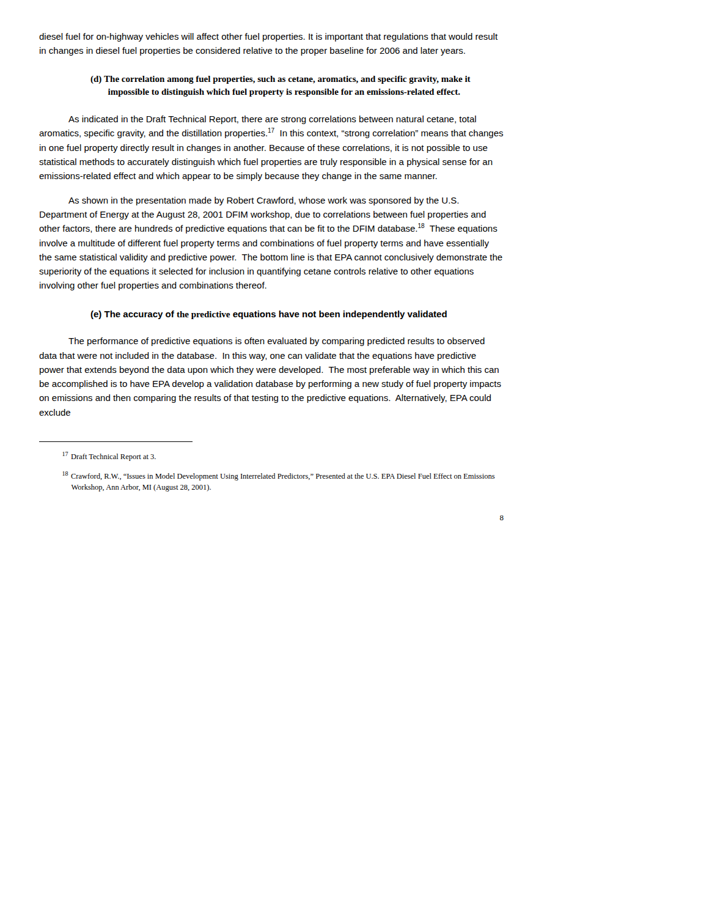diesel fuel for on-highway vehicles will affect other fuel properties. It is important that regulations that would result in changes in diesel fuel properties be considered relative to the proper baseline for 2006 and later years.
(d) The correlation among fuel properties, such as cetane, aromatics, and specific gravity, make it impossible to distinguish which fuel property is responsible for an emissions-related effect.
As indicated in the Draft Technical Report, there are strong correlations between natural cetane, total aromatics, specific gravity, and the distillation properties.17 In this context, “strong correlation” means that changes in one fuel property directly result in changes in another. Because of these correlations, it is not possible to use statistical methods to accurately distinguish which fuel properties are truly responsible in a physical sense for an emissions-related effect and which appear to be simply because they change in the same manner.
As shown in the presentation made by Robert Crawford, whose work was sponsored by the U.S. Department of Energy at the August 28, 2001 DFIM workshop, due to correlations between fuel properties and other factors, there are hundreds of predictive equations that can be fit to the DFIM database.18 These equations involve a multitude of different fuel property terms and combinations of fuel property terms and have essentially the same statistical validity and predictive power. The bottom line is that EPA cannot conclusively demonstrate the superiority of the equations it selected for inclusion in quantifying cetane controls relative to other equations involving other fuel properties and combinations thereof.
(e) The accuracy of the predictive equations have not been independently validated
The performance of predictive equations is often evaluated by comparing predicted results to observed data that were not included in the database. In this way, one can validate that the equations have predictive power that extends beyond the data upon which they were developed. The most preferable way in which this can be accomplished is to have EPA develop a validation database by performing a new study of fuel property impacts on emissions and then comparing the results of that testing to the predictive equations. Alternatively, EPA could exclude
17Draft Technical Report at 3.
18Crawford, R.W., “Issues in Model Development Using Interrelated Predictors,” Presented at the U.S. EPA Diesel Fuel Effect on Emissions Workshop, Ann Arbor, MI (August 28, 2001).
8